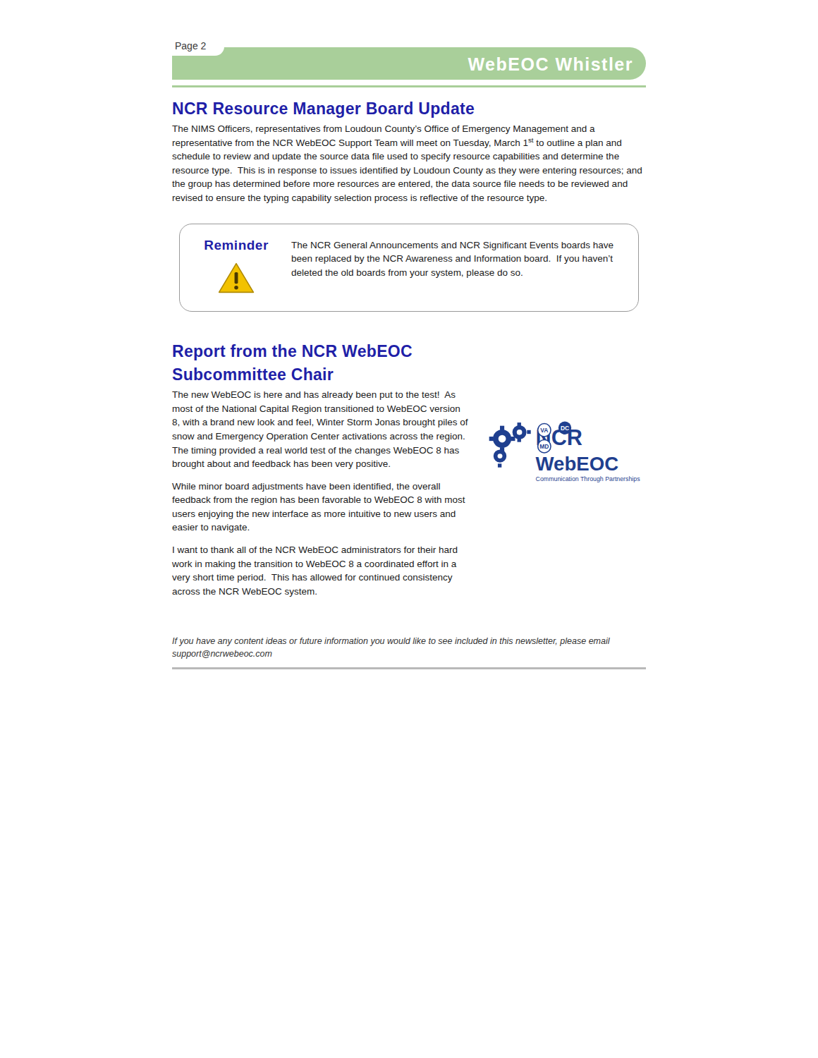Page 2
WebEOC Whistler
NCR Resource Manager Board Update
The NIMS Officers, representatives from Loudoun County’s Office of Emergency Management and a representative from the NCR WebEOC Support Team will meet on Tuesday, March 1st to outline a plan and schedule to review and update the source data file used to specify resource capabilities and determine the resource type. This is in response to issues identified by Loudoun County as they were entering resources; and the group has determined before more resources are entered, the data source file needs to be reviewed and revised to ensure the typing capability selection process is reflective of the resource type.
Reminder
The NCR General Announcements and NCR Significant Events boards have been replaced by the NCR Awareness and Information board. If you haven’t deleted the old boards from your system, please do so.
Report from the NCR WebEOC Subcommittee Chair
The new WebEOC is here and has already been put to the test! As most of the National Capital Region transitioned to WebEOC version 8, with a brand new look and feel, Winter Storm Jonas brought piles of snow and Emergency Operation Center activations across the region. The timing provided a real world test of the changes WebEOC 8 has brought about and feedback has been very positive.
While minor board adjustments have been identified, the overall feedback from the region has been favorable to WebEOC 8 with most users enjoying the new interface as more intuitive to new users and easier to navigate.
I want to thank all of the NCR WebEOC administrators for their hard work in making the transition to WebEOC 8 a coordinated effort in a very short time period. This has allowed for continued consistency across the NCR WebEOC system.
NCR VA DC MD WebEOC Communication Through Partnerships
If you have any content ideas or future information you would like to see included in this newsletter, please email support@ncrwebeoc.com